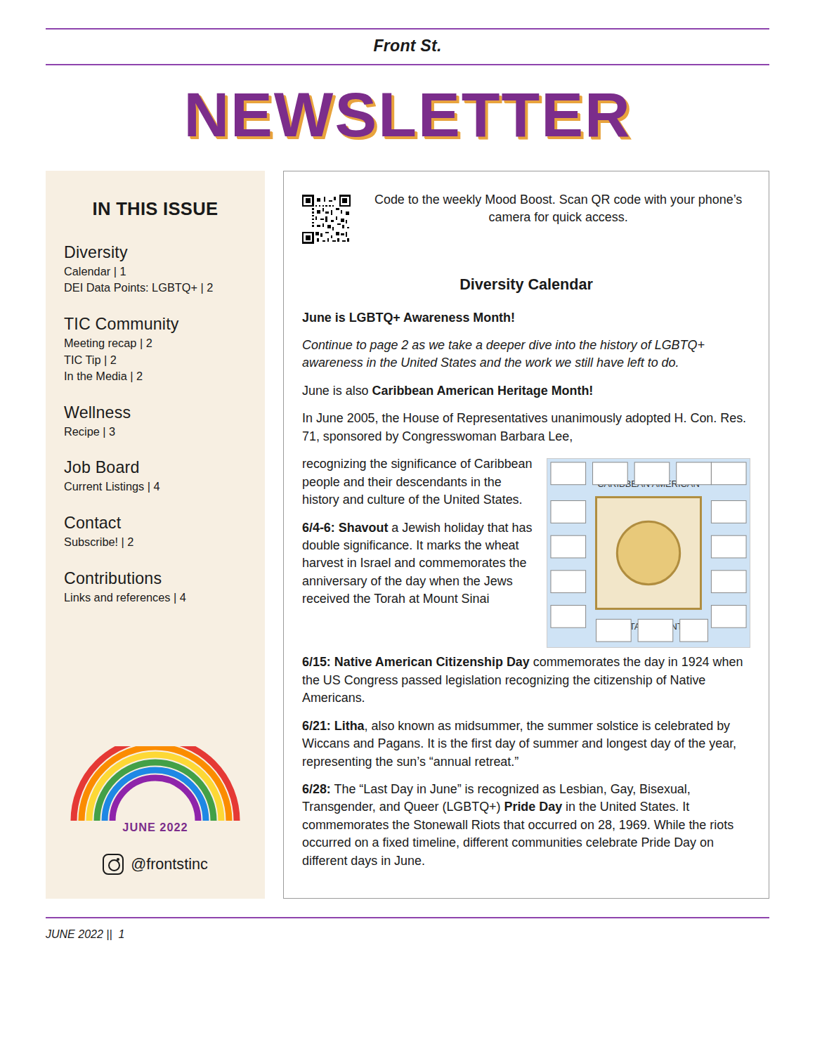Front St.
NEWSLETTER
IN THIS ISSUE
Diversity
Calendar | 1
DEI Data Points: LGBTQ+ | 2
TIC Community
Meeting recap | 2
TIC Tip | 2
In the Media | 2
Wellness
Recipe | 3
Job Board
Current Listings | 4
Contact
Subscribe! | 2
Contributions
Links and references | 4
JUNE 2022
@frontstinc
Code to the weekly Mood Boost. Scan QR code with your phone’s camera for quick access.
Diversity Calendar
June is LGBTQ+ Awareness Month!
Continue to page 2 as we take a deeper dive into the history of LGBTQ+ awareness in the United States and the work we still have left to do.
June is also Caribbean American Heritage Month!
In June 2005, the House of Representatives unanimously adopted H. Con. Res. 71, sponsored by Congresswoman Barbara Lee,
recognizing the significance of Caribbean people and their descendants in the history and culture of the United States.
6/4-6: Shavout a Jewish holiday that has double significance. It marks the wheat harvest in Israel and commemorates the anniversary of the day when the Jews received the Torah at Mount Sinai
6/15: Native American Citizenship Day commemorates the day in 1924 when the US Congress passed legislation recognizing the citizenship of Native Americans.
6/21: Litha, also known as midsummer, the summer solstice is celebrated by Wiccans and Pagans. It is the first day of summer and longest day of the year, representing the sun’s “annual retreat.”
6/28: The “Last Day in June” is recognized as Lesbian, Gay, Bisexual, Transgender, and Queer (LGBTQ+) Pride Day in the United States. It commemorates the Stonewall Riots that occurred on 28, 1969. While the riots occurred on a fixed timeline, different communities celebrate Pride Day on different days in June.
JUNE 2022 || 1